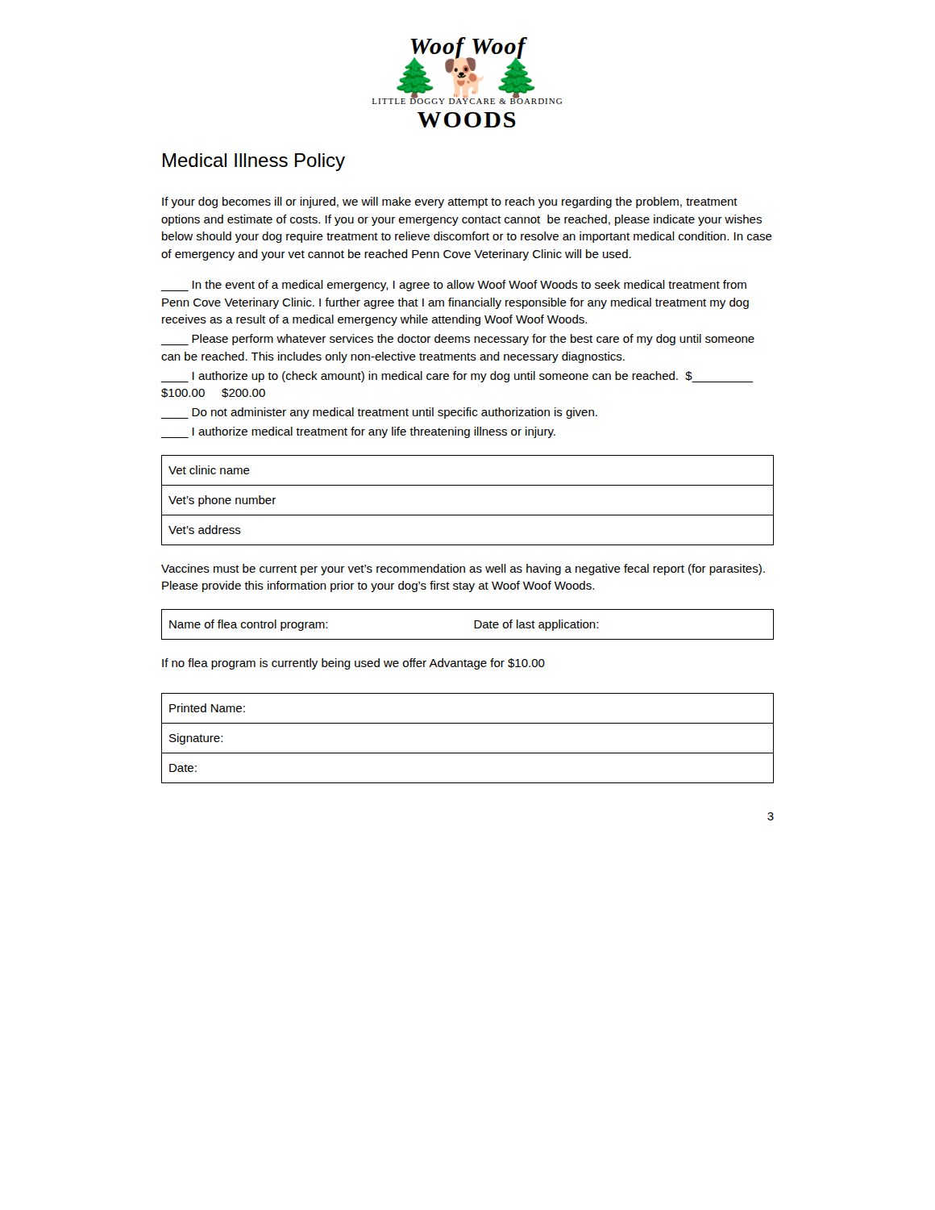Woof Woof
🌲🐕🌲
LITTLE DOGGY DAYCARE & BOARDING
WOODS
Medical Illness Policy
If your dog becomes ill or injured, we will make every attempt to reach you regarding the problem, treatment options and estimate of costs. If you or your emergency contact cannot be reached, please indicate your wishes below should your dog require treatment to relieve discomfort or to resolve an important medical condition. In case of emergency and your vet cannot be reached Penn Cove Veterinary Clinic will be used.
____ In the event of a medical emergency, I agree to allow Woof Woof Woods to seek medical treatment from Penn Cove Veterinary Clinic. I further agree that I am financially responsible for any medical treatment my dog receives as a result of a medical emergency while attending Woof Woof Woods.
____ Please perform whatever services the doctor deems necessary for the best care of my dog until someone can be reached. This includes only non-elective treatments and necessary diagnostics.
____ I authorize up to (check amount) in medical care for my dog until someone can be reached. $_________ $100.00 $200.00
____ Do not administer any medical treatment until specific authorization is given.
____ I authorize medical treatment for any life threatening illness or injury.
| Vet clinic name |
| Vet’s phone number |
| Vet’s address |
Vaccines must be current per your vet’s recommendation as well as having a negative fecal report (for parasites). Please provide this information prior to your dog’s first stay at Woof Woof Woods.
| Name of flea control program: Date of last application: |
If no flea program is currently being used we offer Advantage for $10.00
| Printed Name: |
| Signature: |
| Date: |
3